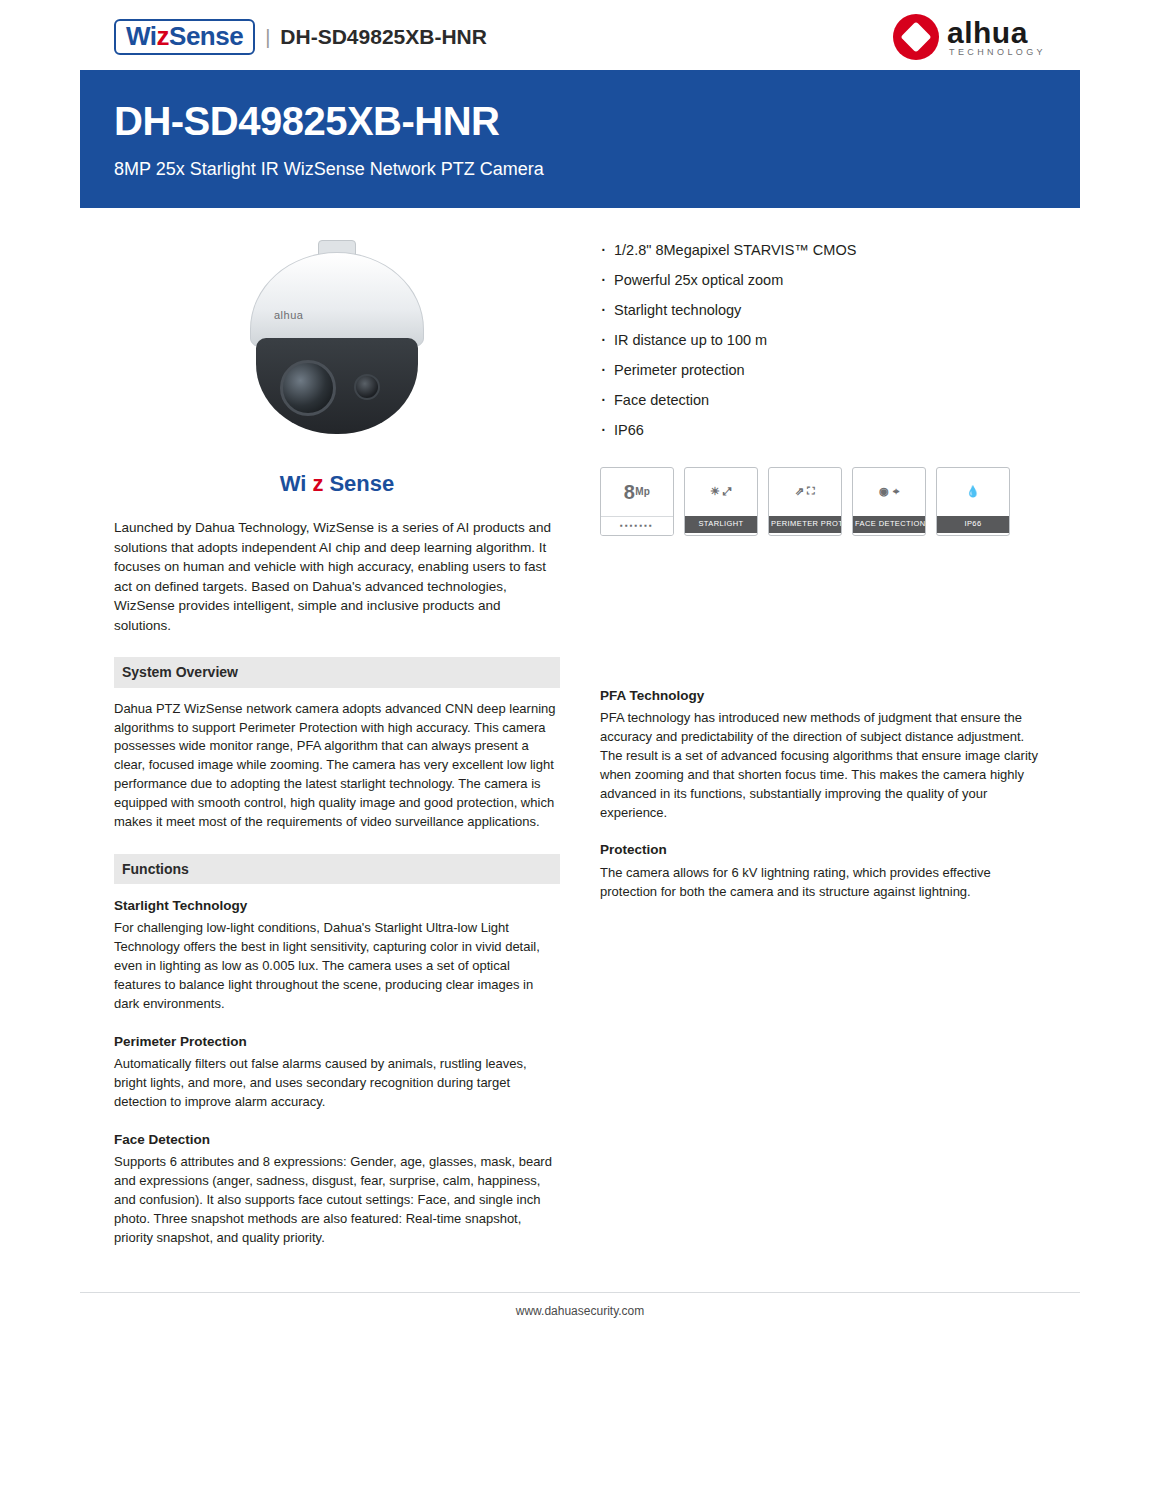Wiz Sense | DH-SD49825XB-HNR
alhua
Technology
DH-SD49825XB-HNR
8MP 25x Starlight IR WizSense Network PTZ Camera
alhua
Wiz Sense
Launched by Dahua Technology, WizSense is a series of AI products and solutions that adopts independent AI chip and deep learning algorithm. It focuses on human and vehicle with high accuracy, enabling users to fast act on defined targets. Based on Dahua's advanced technologies, WizSense provides intelligent, simple and inclusive products and solutions.
System Overview
Dahua PTZ WizSense network camera adopts advanced CNN deep learning algorithms to support Perimeter Protection with high accuracy. This camera possesses wide monitor range, PFA algorithm that can always present a clear, focused image while zooming. The camera has very excellent low light performance due to adopting the latest starlight technology. The camera is equipped with smooth control, high quality image and good protection, which makes it meet most of the requirements of video surveillance applications.
Functions
Starlight Technology
For challenging low-light conditions, Dahua's Starlight Ultra-low Light Technology offers the best in light sensitivity, capturing color in vivid detail, even in lighting as low as 0.005 lux. The camera uses a set of optical features to balance light throughout the scene, producing clear images in dark environments.
Perimeter Protection
Automatically filters out false alarms caused by animals, rustling leaves, bright lights, and more, and uses secondary recognition during target detection to improve alarm accuracy.
Face Detection
Supports 6 attributes and 8 expressions: Gender, age, glasses, mask, beard and expressions (anger, sadness, disgust, fear, surprise, calm, happiness, and confusion). It also supports face cutout settings: Face, and single inch photo. Three snapshot methods are also featured: Real-time snapshot, priority snapshot, and quality priority.
1/2.8" 8Megapixel STARVIS™ CMOS
Powerful 25x optical zoom
Starlight technology
IR distance up to 100 m
Perimeter protection
Face detection
IP66
8Mp
▪▪▪▪▪▪▪
☀ ⤢
Starlight
⇗ ⛶
Perimeter Protection
◉ ⌖
Face Detection
💧
IP66
PFA Technology
PFA technology has introduced new methods of judgment that ensure the accuracy and predictability of the direction of subject distance adjustment. The result is a set of advanced focusing algorithms that ensure image clarity when zooming and that shorten focus time. This makes the camera highly advanced in its functions, substantially improving the quality of your experience.
Protection
The camera allows for 6 kV lightning rating, which provides effective protection for both the camera and its structure against lightning.
www.dahuasecurity.com